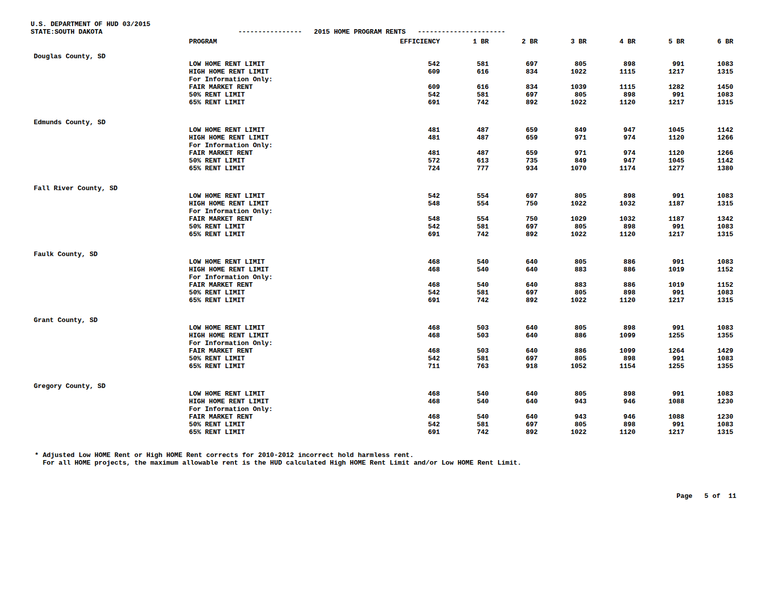U.S. DEPARTMENT OF HUD 03/2015
STATE:SOUTH DAKOTA ---------------- 2015 HOME PROGRAM RENTS ----------------------
| | PROGRAM | EFFICIENCY | 1 BR | 2 BR | 3 BR | 4 BR | 5 BR | 6 BR |
| --- | --- | --- | --- | --- | --- | --- | --- | --- |
| Douglas County, SD |
| | LOW HOME RENT LIMIT | 542 | 581 | 697 | 805 | 898 | 991 | 1083 |
| | HIGH HOME RENT LIMIT | 609 | 616 | 834 | 1022 | 1115 | 1217 | 1315 |
| | For Information Only: | | | | | | | |
| | FAIR MARKET RENT | 609 | 616 | 834 | 1039 | 1115 | 1282 | 1450 |
| | 50% RENT LIMIT | 542 | 581 | 697 | 805 | 898 | 991 | 1083 |
| | 65% RENT LIMIT | 691 | 742 | 892 | 1022 | 1120 | 1217 | 1315 |
| Edmunds County, SD |
| | LOW HOME RENT LIMIT | 481 | 487 | 659 | 849 | 947 | 1045 | 1142 |
| | HIGH HOME RENT LIMIT | 481 | 487 | 659 | 971 | 974 | 1120 | 1266 |
| | For Information Only: | | | | | | | |
| | FAIR MARKET RENT | 481 | 487 | 659 | 971 | 974 | 1120 | 1266 |
| | 50% RENT LIMIT | 572 | 613 | 735 | 849 | 947 | 1045 | 1142 |
| | 65% RENT LIMIT | 724 | 777 | 934 | 1070 | 1174 | 1277 | 1380 |
| Fall River County, SD |
| | LOW HOME RENT LIMIT | 542 | 554 | 697 | 805 | 898 | 991 | 1083 |
| | HIGH HOME RENT LIMIT | 548 | 554 | 750 | 1022 | 1032 | 1187 | 1315 |
| | For Information Only: | | | | | | | |
| | FAIR MARKET RENT | 548 | 554 | 750 | 1029 | 1032 | 1187 | 1342 |
| | 50% RENT LIMIT | 542 | 581 | 697 | 805 | 898 | 991 | 1083 |
| | 65% RENT LIMIT | 691 | 742 | 892 | 1022 | 1120 | 1217 | 1315 |
| Faulk County, SD |
| | LOW HOME RENT LIMIT | 468 | 540 | 640 | 805 | 886 | 991 | 1083 |
| | HIGH HOME RENT LIMIT | 468 | 540 | 640 | 883 | 886 | 1019 | 1152 |
| | For Information Only: | | | | | | | |
| | FAIR MARKET RENT | 468 | 540 | 640 | 883 | 886 | 1019 | 1152 |
| | 50% RENT LIMIT | 542 | 581 | 697 | 805 | 898 | 991 | 1083 |
| | 65% RENT LIMIT | 691 | 742 | 892 | 1022 | 1120 | 1217 | 1315 |
| Grant County, SD |
| | LOW HOME RENT LIMIT | 468 | 503 | 640 | 805 | 898 | 991 | 1083 |
| | HIGH HOME RENT LIMIT | 468 | 503 | 640 | 886 | 1099 | 1255 | 1355 |
| | For Information Only: | | | | | | | |
| | FAIR MARKET RENT | 468 | 503 | 640 | 886 | 1099 | 1264 | 1429 |
| | 50% RENT LIMIT | 542 | 581 | 697 | 805 | 898 | 991 | 1083 |
| | 65% RENT LIMIT | 711 | 763 | 918 | 1052 | 1154 | 1255 | 1355 |
| Gregory County, SD |
| | LOW HOME RENT LIMIT | 468 | 540 | 640 | 805 | 898 | 991 | 1083 |
| | HIGH HOME RENT LIMIT | 468 | 540 | 640 | 943 | 946 | 1088 | 1230 |
| | For Information Only: | | | | | | | |
| | FAIR MARKET RENT | 468 | 540 | 640 | 943 | 946 | 1088 | 1230 |
| | 50% RENT LIMIT | 542 | 581 | 697 | 805 | 898 | 991 | 1083 |
| | 65% RENT LIMIT | 691 | 742 | 892 | 1022 | 1120 | 1217 | 1315 |
* Adjusted Low HOME Rent or High HOME Rent corrects for 2010-2012 incorrect hold harmless rent. For all HOME projects, the maximum allowable rent is the HUD calculated High HOME Rent Limit and/or Low HOME Rent Limit.
Page 5 of 11